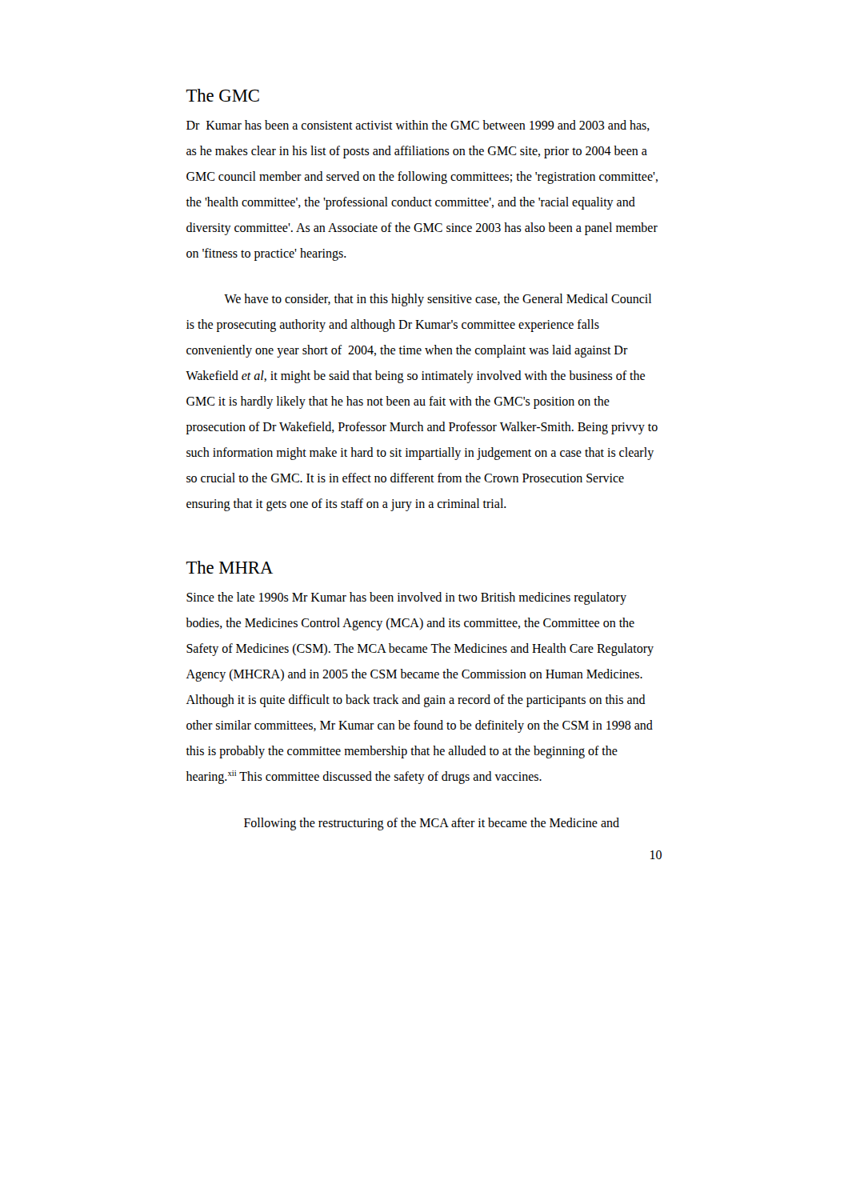The GMC
Dr Kumar has been a consistent activist within the GMC between 1999 and 2003 and has, as he makes clear in his list of posts and affiliations on the GMC site, prior to 2004 been a GMC council member and served on the following committees; the 'registration committee', the 'health committee', the 'professional conduct committee', and the 'racial equality and diversity committee'. As an Associate of the GMC since 2003 has also been a panel member on 'fitness to practice' hearings.
We have to consider, that in this highly sensitive case, the General Medical Council is the prosecuting authority and although Dr Kumar's committee experience falls conveniently one year short of 2004, the time when the complaint was laid against Dr Wakefield et al, it might be said that being so intimately involved with the business of the GMC it is hardly likely that he has not been au fait with the GMC's position on the prosecution of Dr Wakefield, Professor Murch and Professor Walker-Smith. Being privvy to such information might make it hard to sit impartially in judgement on a case that is clearly so crucial to the GMC. It is in effect no different from the Crown Prosecution Service ensuring that it gets one of its staff on a jury in a criminal trial.
The MHRA
Since the late 1990s Mr Kumar has been involved in two British medicines regulatory bodies, the Medicines Control Agency (MCA) and its committee, the Committee on the Safety of Medicines (CSM). The MCA became The Medicines and Health Care Regulatory Agency (MHCRA) and in 2005 the CSM became the Commission on Human Medicines. Although it is quite difficult to back track and gain a record of the participants on this and other similar committees, Mr Kumar can be found to be definitely on the CSM in 1998 and this is probably the committee membership that he alluded to at the beginning of the hearing.xii This committee discussed the safety of drugs and vaccines.
Following the restructuring of the MCA after it became the Medicine and
10